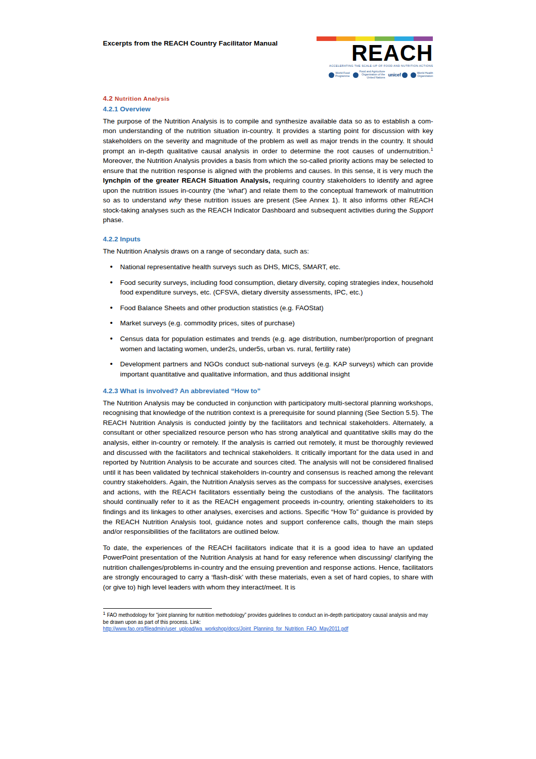Excerpts from the REACH Country Facilitator Manual
REACH
Accelerating the scale-up of food and nutrition actions
World Food
Programme Food and Agriculture
Organization of the
United Nations unicef World Health
Organization
4.2 Nutrition Analysis
4.2.1 Overview
The purpose of the Nutrition Analysis is to compile and synthesize available data so as to establish a common understanding of the nutrition situation in-country. It provides a starting point for discussion with key stakeholders on the severity and magnitude of the problem as well as major trends in the country. It should prompt an in-depth qualitative causal analysis in order to determine the root causes of undernutrition.1 Moreover, the Nutrition Analysis provides a basis from which the so-called priority actions may be selected to ensure that the nutrition response is aligned with the problems and causes. In this sense, it is very much the lynchpin of the greater REACH Situation Analysis, requiring country stakeholders to identify and agree upon the nutrition issues in-country (the ‘what’) and relate them to the conceptual framework of malnutrition so as to understand why these nutrition issues are present (See Annex 1). It also informs other REACH stock-taking analyses such as the REACH Indicator Dashboard and subsequent activities during the Support phase.
4.2.2 Inputs
The Nutrition Analysis draws on a range of secondary data, such as:
National representative health surveys such as DHS, MICS, SMART, etc.
Food security surveys, including food consumption, dietary diversity, coping strategies index, household food expenditure surveys, etc. (CFSVA, dietary diversity assessments, IPC, etc.)
Food Balance Sheets and other production statistics (e.g. FAOStat)
Market surveys (e.g. commodity prices, sites of purchase)
Census data for population estimates and trends (e.g. age distribution, number/proportion of pregnant women and lactating women, under2s, under5s, urban vs. rural, fertility rate)
Development partners and NGOs conduct sub-national surveys (e.g. KAP surveys) which can provide important quantitative and qualitative information, and thus additional insight
4.2.3 What is involved? An abbreviated “How to”
The Nutrition Analysis may be conducted in conjunction with participatory multi-sectoral planning workshops, recognising that knowledge of the nutrition context is a prerequisite for sound planning (See Section 5.5). The REACH Nutrition Analysis is conducted jointly by the facilitators and technical stakeholders. Alternately, a consultant or other specialized resource person who has strong analytical and quantitative skills may do the analysis, either in-country or remotely. If the analysis is carried out remotely, it must be thoroughly reviewed and discussed with the facilitators and technical stakeholders. It critically important for the data used in and reported by Nutrition Analysis to be accurate and sources cited. The analysis will not be considered finalised until it has been validated by technical stakeholders in-country and consensus is reached among the relevant country stakeholders. Again, the Nutrition Analysis serves as the compass for successive analyses, exercises and actions, with the REACH facilitators essentially being the custodians of the analysis. The facilitators should continually refer to it as the REACH engagement proceeds in-country, orienting stakeholders to its findings and its linkages to other analyses, exercises and actions. Specific “How To” guidance is provided by the REACH Nutrition Analysis tool, guidance notes and support conference calls, though the main steps and/or responsibilities of the facilitators are outlined below.
To date, the experiences of the REACH facilitators indicate that it is a good idea to have an updated PowerPoint presentation of the Nutrition Analysis at hand for easy reference when discussing/ clarifying the nutrition challenges/problems in-country and the ensuing prevention and response actions. Hence, facilitators are strongly encouraged to carry a ‘flash-disk’ with these materials, even a set of hard copies, to share with (or give to) high level leaders with whom they interact/meet. It is
1 FAO methodology for “joint planning for nutrition methodology” provides guidelines to conduct an in-depth participatory causal analysis and may be drawn upon as part of this process. Link:
http://www.fao.org/fileadmin/user_upload/wa_workshop/docs/Joint_Planning_for_Nutrition_FAO_May2011.pdf